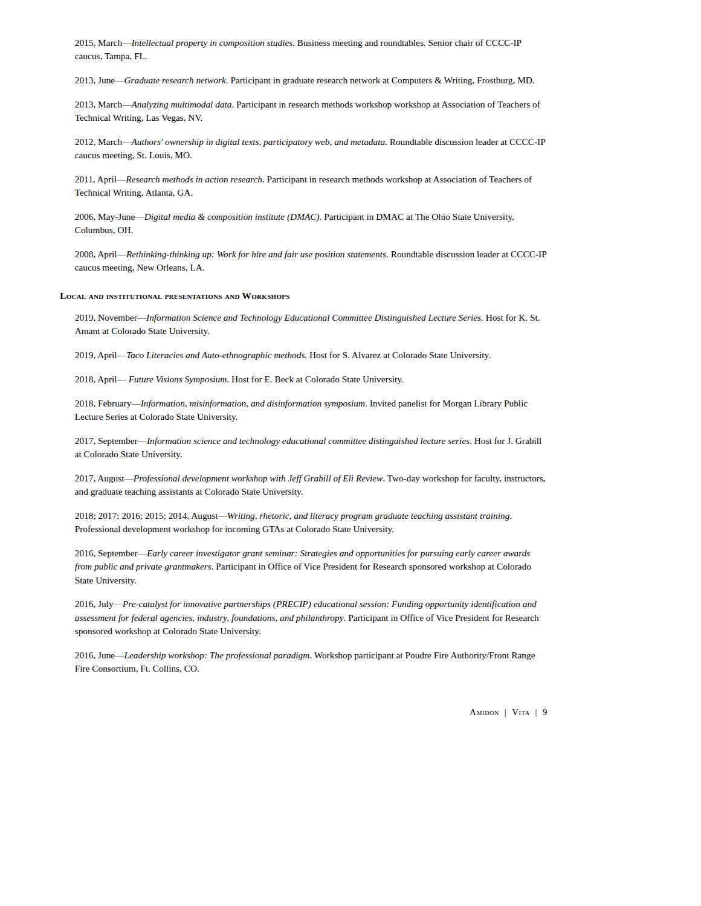2015, March—Intellectual property in composition studies. Business meeting and roundtables. Senior chair of CCCC-IP caucus, Tampa, FL.
2013, June—Graduate research network. Participant in graduate research network at Computers & Writing, Frostburg, MD.
2013, March—Analyzing multimodal data. Participant in research methods workshop workshop at Association of Teachers of Technical Writing, Las Vegas, NV.
2012, March—Authors' ownership in digital texts, participatory web, and metadata. Roundtable discussion leader at CCCC-IP caucus meeting, St. Louis, MO.
2011, April—Research methods in action research. Participant in research methods workshop at Association of Teachers of Technical Writing, Atlanta, GA.
2006, May-June—Digital media & composition institute (DMAC). Participant in DMAC at The Ohio State University, Columbus, OH.
2008, April—Rethinking-thinking up: Work for hire and fair use position statements. Roundtable discussion leader at CCCC-IP caucus meeting, New Orleans, LA.
Local and institutional presentations and Workshops
2019, November—Information Science and Technology Educational Committee Distinguished Lecture Series. Host for K. St. Amant at Colorado State University.
2019, April—Taco Literacies and Auto-ethnographic methods. Host for S. Alvarez at Colorado State University.
2018, April— Future Visions Symposium. Host for E. Beck at Colorado State University.
2018, February—Information, misinformation, and disinformation symposium. Invited panelist for Morgan Library Public Lecture Series at Colorado State University.
2017, September—Information science and technology educational committee distinguished lecture series. Host for J. Grabill at Colorado State University.
2017, August—Professional development workshop with Jeff Grabill of Eli Review. Two-day workshop for faculty, instructors, and graduate teaching assistants at Colorado State University.
2018; 2017; 2016; 2015; 2014, August—Writing, rhetoric, and literacy program graduate teaching assistant training. Professional development workshop for incoming GTAs at Colorado State University.
2016, September—Early career investigator grant seminar: Strategies and opportunities for pursuing early career awards from public and private grantmakers. Participant in Office of Vice President for Research sponsored workshop at Colorado State University.
2016, July—Pre-catalyst for innovative partnerships (PRECIP) educational session: Funding opportunity identification and assessment for federal agencies, industry, foundations, and philanthropy. Participant in Office of Vice President for Research sponsored workshop at Colorado State University.
2016, June—Leadership workshop: The professional paradigm. Workshop participant at Poudre Fire Authority/Front Range Fire Consortium, Ft. Collins, CO.
Amidon | Vita | 9